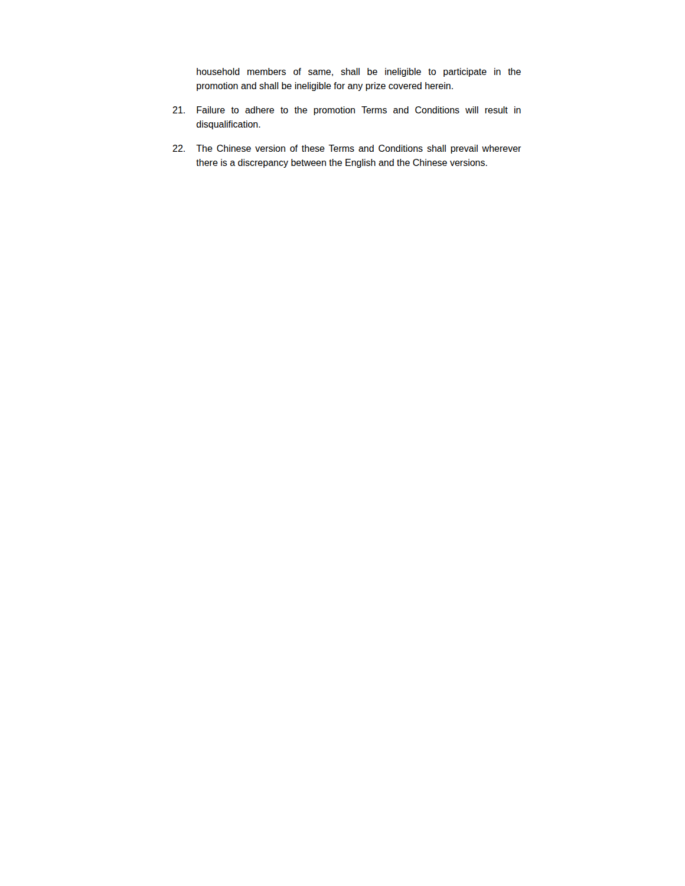household members of same, shall be ineligible to participate in the promotion and shall be ineligible for any prize covered herein.
21. Failure to adhere to the promotion Terms and Conditions will result in disqualification.
22. The Chinese version of these Terms and Conditions shall prevail wherever there is a discrepancy between the English and the Chinese versions.